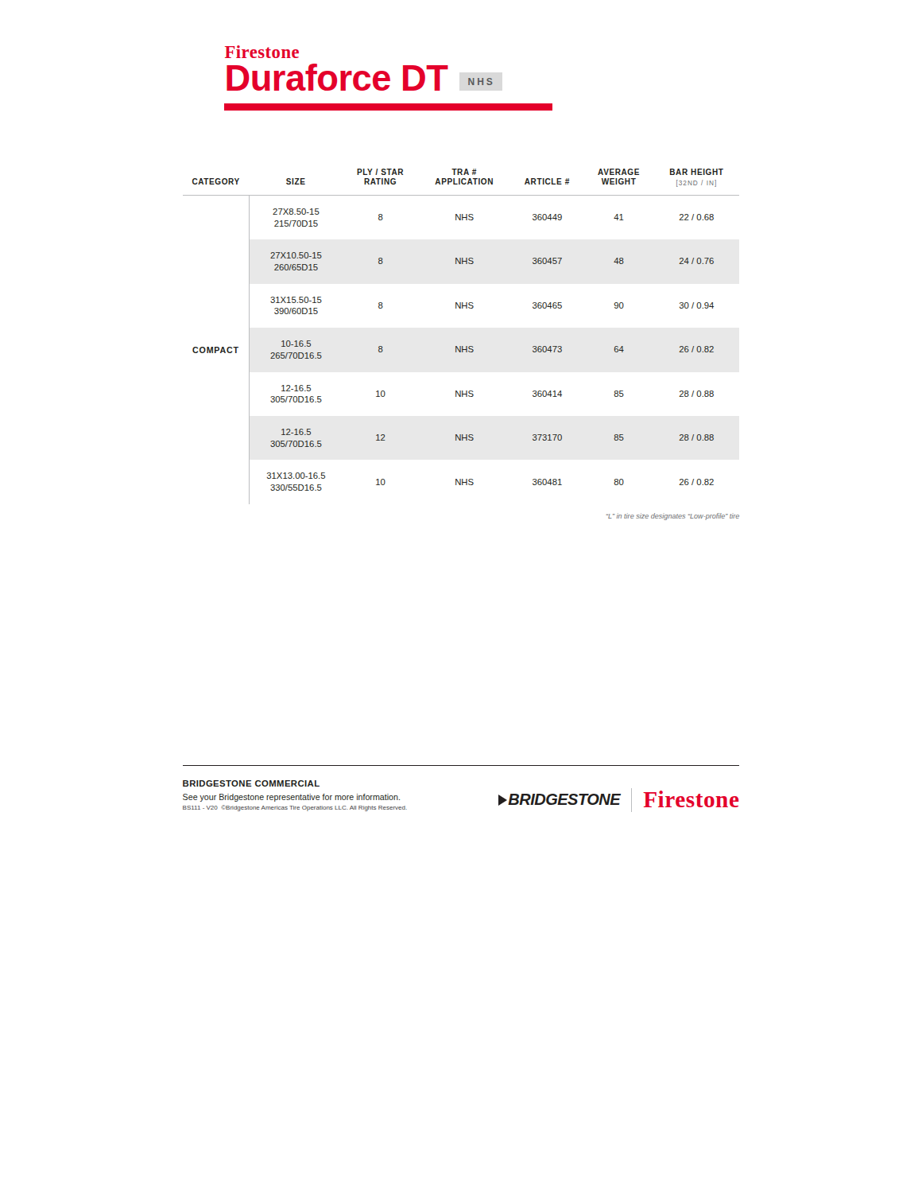Firestone
Duraforce DT
NHS
| Category | Size | Ply / Star Rating | TRA # Application | Article # | Average Weight | Bar Height [32ND / IN] |
| --- | --- | --- | --- | --- | --- | --- |
| COMPACT | 27X8.50-15 215/70D15 | 8 | NHS | 360449 | 41 | 22 / 0.68 |
| 27X10.50-15 260/65D15 | 8 | NHS | 360457 | 48 | 24 / 0.76 |
| 31X15.50-15 390/60D15 | 8 | NHS | 360465 | 90 | 30 / 0.94 |
| 10-16.5 265/70D16.5 | 8 | NHS | 360473 | 64 | 26 / 0.82 |
| 12-16.5 305/70D16.5 | 10 | NHS | 360414 | 85 | 28 / 0.88 |
| 12-16.5 305/70D16.5 | 12 | NHS | 373170 | 85 | 28 / 0.88 |
| 31X13.00-16.5 330/55D16.5 | 10 | NHS | 360481 | 80 | 26 / 0.82 |
“L” in tire size designates “Low-profile” tire
BRIDGESTONE COMMERCIAL
See your Bridgestone representative for more information.
BS111 - V20 ©Bridgestone Americas Tire Operations LLC. All Rights Reserved.
BRIDGESTONE Firestone